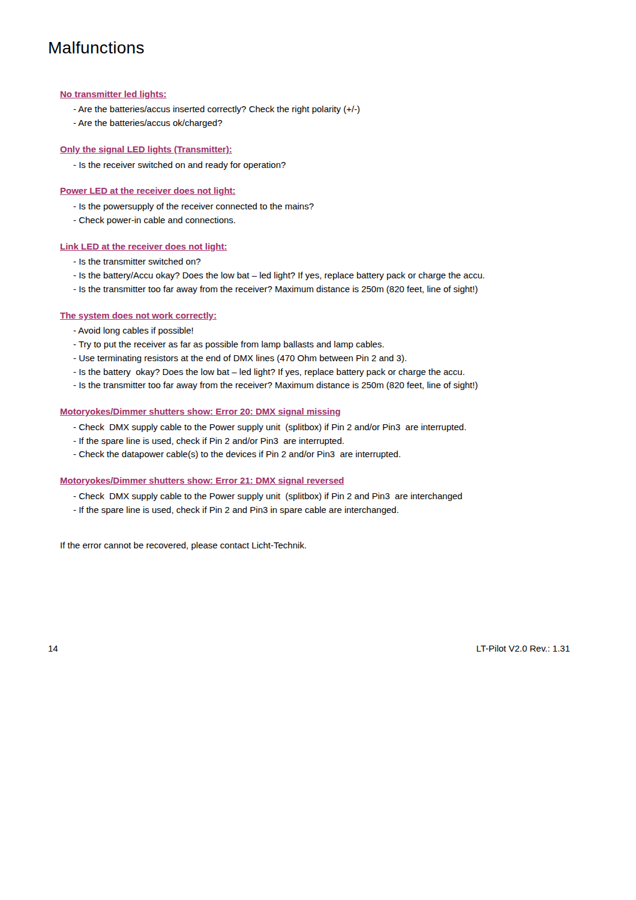Malfunctions
No transmitter led lights:
- Are the batteries/accus inserted correctly? Check the right polarity (+/-)
- Are the batteries/accus ok/charged?
Only the signal LED lights (Transmitter):
- Is the receiver switched on and ready for operation?
Power LED at the receiver does not light:
- Is the powersupply of the receiver connected to the mains?
- Check power-in cable and connections.
Link LED at the receiver does not light:
- Is the transmitter switched on?
- Is the battery/Accu okay? Does the low bat – led light? If yes, replace battery pack or charge the accu.
- Is the transmitter too far away from the receiver? Maximum distance is 250m (820 feet, line of sight!)
The system does not work correctly:
- Avoid long cables if possible!
- Try to put the receiver as far as possible from lamp ballasts and lamp cables.
- Use terminating resistors at the end of DMX lines (470 Ohm between Pin 2 and 3).
- Is the battery okay? Does the low bat – led light? If yes, replace battery pack or charge the accu.
- Is the transmitter too far away from the receiver? Maximum distance is 250m (820 feet, line of sight!)
Motoryokes/Dimmer shutters show: Error 20: DMX signal missing
- Check DMX supply cable to the Power supply unit (splitbox) if Pin 2 and/or Pin3 are interrupted.
- If the spare line is used, check if Pin 2 and/or Pin3 are interrupted.
- Check the datapower cable(s) to the devices if Pin 2 and/or Pin3 are interrupted.
Motoryokes/Dimmer shutters show: Error 21: DMX signal reversed
- Check DMX supply cable to the Power supply unit (splitbox) if Pin 2 and Pin3 are interchanged
- If the spare line is used, check if Pin 2 and Pin3 in spare cable are interchanged.
If the error cannot be recovered, please contact Licht-Technik.
14 LT-Pilot V2.0 Rev.: 1.31